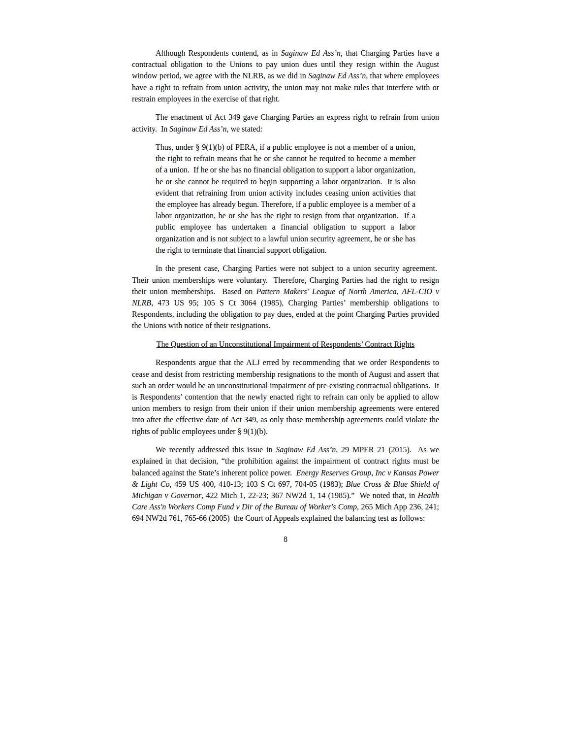Although Respondents contend, as in Saginaw Ed Ass’n, that Charging Parties have a contractual obligation to the Unions to pay union dues until they resign within the August window period, we agree with the NLRB, as we did in Saginaw Ed Ass’n, that where employees have a right to refrain from union activity, the union may not make rules that interfere with or restrain employees in the exercise of that right.
The enactment of Act 349 gave Charging Parties an express right to refrain from union activity. In Saginaw Ed Ass’n, we stated:
Thus, under § 9(1)(b) of PERA, if a public employee is not a member of a union, the right to refrain means that he or she cannot be required to become a member of a union. If he or she has no financial obligation to support a labor organization, he or she cannot be required to begin supporting a labor organization. It is also evident that refraining from union activity includes ceasing union activities that the employee has already begun. Therefore, if a public employee is a member of a labor organization, he or she has the right to resign from that organization. If a public employee has undertaken a financial obligation to support a labor organization and is not subject to a lawful union security agreement, he or she has the right to terminate that financial support obligation.
In the present case, Charging Parties were not subject to a union security agreement. Their union memberships were voluntary. Therefore, Charging Parties had the right to resign their union memberships. Based on Pattern Makers' League of North America, AFL-CIO v NLRB, 473 US 95; 105 S Ct 3064 (1985), Charging Parties’ membership obligations to Respondents, including the obligation to pay dues, ended at the point Charging Parties provided the Unions with notice of their resignations.
The Question of an Unconstitutional Impairment of Respondents’ Contract Rights
Respondents argue that the ALJ erred by recommending that we order Respondents to cease and desist from restricting membership resignations to the month of August and assert that such an order would be an unconstitutional impairment of pre-existing contractual obligations. It is Respondents’ contention that the newly enacted right to refrain can only be applied to allow union members to resign from their union if their union membership agreements were entered into after the effective date of Act 349, as only those membership agreements could violate the rights of public employees under § 9(1)(b).
We recently addressed this issue in Saginaw Ed Ass’n, 29 MPER 21 (2015). As we explained in that decision, “the prohibition against the impairment of contract rights must be balanced against the State’s inherent police power. Energy Reserves Group, Inc v Kansas Power & Light Co, 459 US 400, 410-13; 103 S Ct 697, 704-05 (1983); Blue Cross & Blue Shield of Michigan v Governor, 422 Mich 1, 22-23; 367 NW2d 1, 14 (1985).” We noted that, in Health Care Ass'n Workers Comp Fund v Dir of the Bureau of Worker's Comp, 265 Mich App 236, 241; 694 NW2d 761, 765-66 (2005) the Court of Appeals explained the balancing test as follows:
8